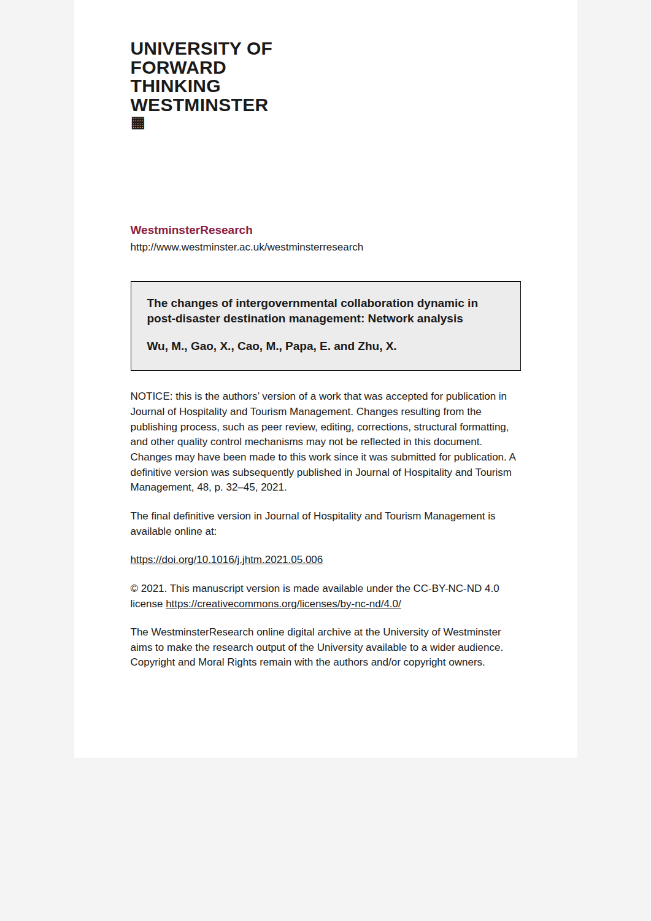University of Forward Thinking Westminster▦
WestminsterResearch
http://www.westminster.ac.uk/westminsterresearch
The changes of intergovernmental collaboration dynamic in post-disaster destination management: Network analysis
Wu, M., Gao, X., Cao, M., Papa, E. and Zhu, X.
NOTICE: this is the authors’ version of a work that was accepted for publication in Journal of Hospitality and Tourism Management. Changes resulting from the publishing process, such as peer review, editing, corrections, structural formatting, and other quality control mechanisms may not be reflected in this document. Changes may have been made to this work since it was submitted for publication. A definitive version was subsequently published in Journal of Hospitality and Tourism Management, 48, p. 32–45, 2021.
The final definitive version in Journal of Hospitality and Tourism Management is available online at:
https://doi.org/10.1016/j.jhtm.2021.05.006
© 2021. This manuscript version is made available under the CC-BY-NC-ND 4.0 license https://creativecommons.org/licenses/by-nc-nd/4.0/
The WestminsterResearch online digital archive at the University of Westminster aims to make the research output of the University available to a wider audience. Copyright and Moral Rights remain with the authors and/or copyright owners.